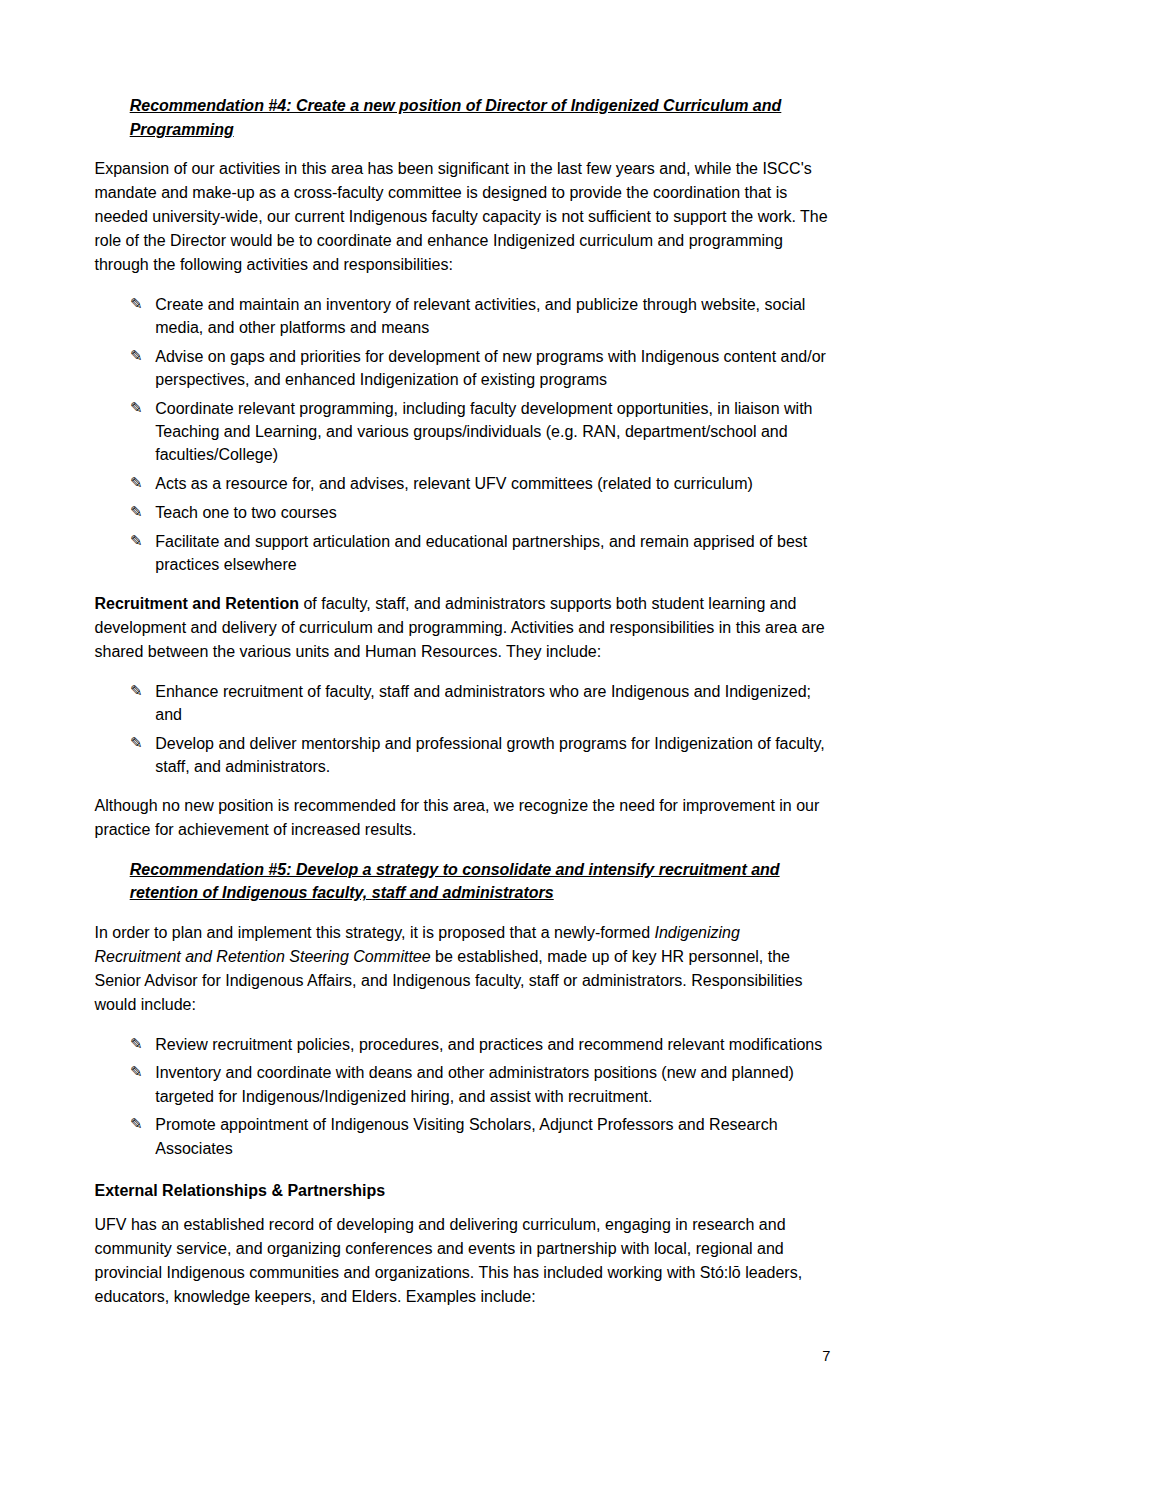Recommendation #4: Create a new position of Director of Indigenized Curriculum and Programming
Expansion of our activities in this area has been significant in the last few years and, while the ISCC's mandate and make-up as a cross-faculty committee is designed to provide the coordination that is needed university-wide, our current Indigenous faculty capacity is not sufficient to support the work. The role of the Director would be to coordinate and enhance Indigenized curriculum and programming through the following activities and responsibilities:
Create and maintain an inventory of relevant activities, and publicize through website, social media, and other platforms and means
Advise on gaps and priorities for development of new programs with Indigenous content and/or perspectives, and enhanced Indigenization of existing programs
Coordinate relevant programming, including faculty development opportunities, in liaison with Teaching and Learning, and various groups/individuals (e.g. RAN, department/school and faculties/College)
Acts as a resource for, and advises, relevant UFV committees (related to curriculum)
Teach one to two courses
Facilitate and support articulation and educational partnerships, and remain apprised of best practices elsewhere
Recruitment and Retention of faculty, staff, and administrators supports both student learning and development and delivery of curriculum and programming. Activities and responsibilities in this area are shared between the various units and Human Resources. They include:
Enhance recruitment of faculty, staff and administrators who are Indigenous and Indigenized; and
Develop and deliver mentorship and professional growth programs for Indigenization of faculty, staff, and administrators.
Although no new position is recommended for this area, we recognize the need for improvement in our practice for achievement of increased results.
Recommendation #5: Develop a strategy to consolidate and intensify recruitment and retention of Indigenous faculty, staff and administrators
In order to plan and implement this strategy, it is proposed that a newly-formed Indigenizing Recruitment and Retention Steering Committee be established, made up of key HR personnel, the Senior Advisor for Indigenous Affairs, and Indigenous faculty, staff or administrators. Responsibilities would include:
Review recruitment policies, procedures, and practices and recommend relevant modifications
Inventory and coordinate with deans and other administrators positions (new and planned) targeted for Indigenous/Indigenized hiring, and assist with recruitment.
Promote appointment of Indigenous Visiting Scholars, Adjunct Professors and Research Associates
External Relationships & Partnerships
UFV has an established record of developing and delivering curriculum, engaging in research and community service, and organizing conferences and events in partnership with local, regional and provincial Indigenous communities and organizations. This has included working with Stó:lō leaders, educators, knowledge keepers, and Elders. Examples include:
7